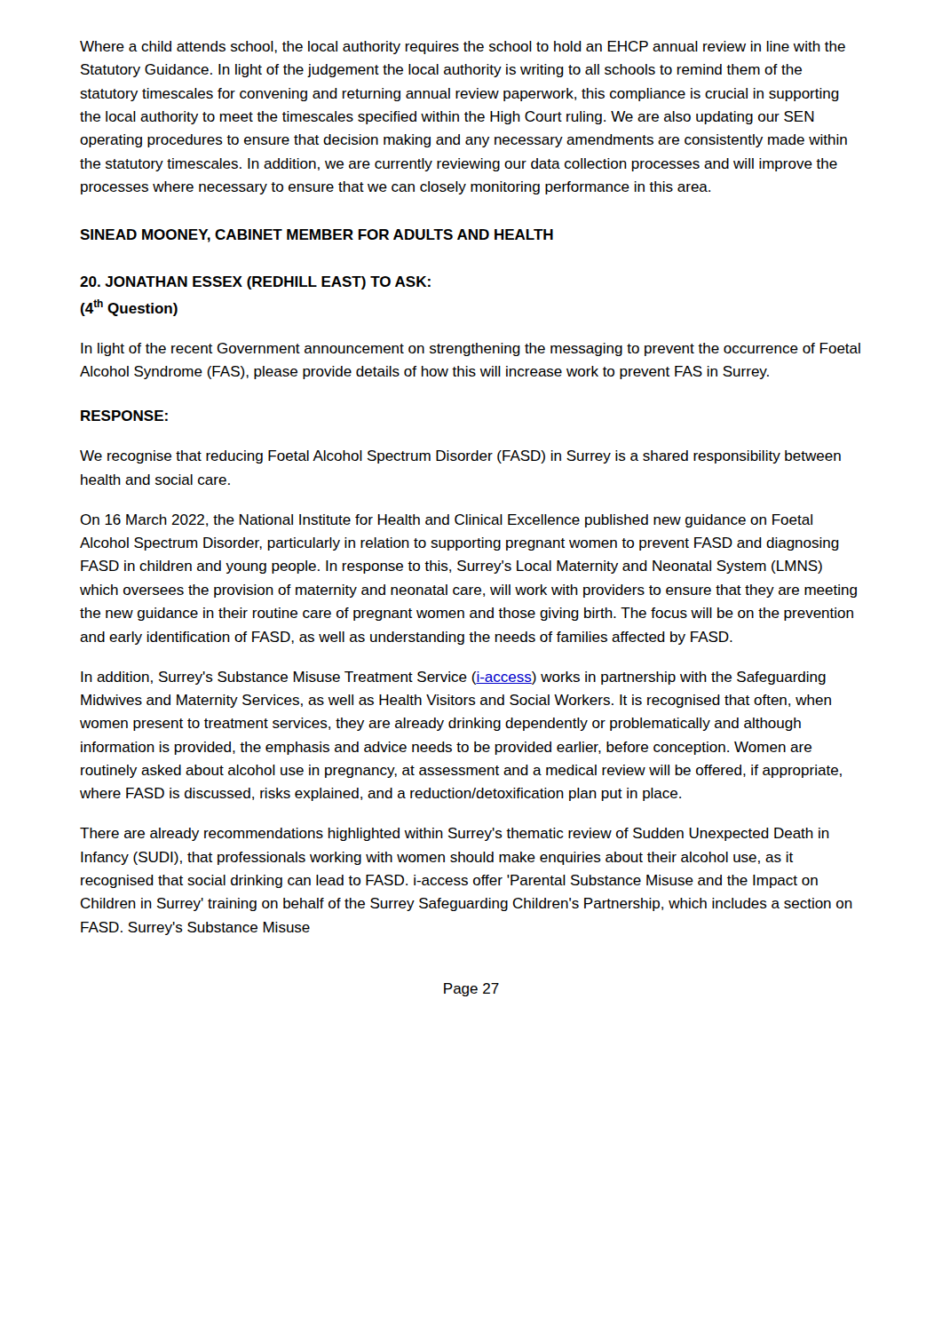Where a child attends school, the local authority requires the school to hold an EHCP annual review in line with the Statutory Guidance. In light of the judgement the local authority is writing to all schools to remind them of the statutory timescales for convening and returning annual review paperwork, this compliance is crucial in supporting the local authority to meet the timescales specified within the High Court ruling. We are also updating our SEN operating procedures to ensure that decision making and any necessary amendments are consistently made within the statutory timescales. In addition, we are currently reviewing our data collection processes and will improve the processes where necessary to ensure that we can closely monitoring performance in this area.
SINEAD MOONEY, CABINET MEMBER FOR ADULTS AND HEALTH
20. JONATHAN ESSEX (REDHILL EAST) TO ASK:
(4th Question)
In light of the recent Government announcement on strengthening the messaging to prevent the occurrence of Foetal Alcohol Syndrome (FAS), please provide details of how this will increase work to prevent FAS in Surrey.
RESPONSE:
We recognise that reducing Foetal Alcohol Spectrum Disorder (FASD) in Surrey is a shared responsibility between health and social care.
On 16 March 2022, the National Institute for Health and Clinical Excellence published new guidance on Foetal Alcohol Spectrum Disorder, particularly in relation to supporting pregnant women to prevent FASD and diagnosing FASD in children and young people. In response to this, Surrey's Local Maternity and Neonatal System (LMNS) which oversees the provision of maternity and neonatal care, will work with providers to ensure that they are meeting the new guidance in their routine care of pregnant women and those giving birth. The focus will be on the prevention and early identification of FASD, as well as understanding the needs of families affected by FASD.
In addition, Surrey's Substance Misuse Treatment Service (i-access) works in partnership with the Safeguarding Midwives and Maternity Services, as well as Health Visitors and Social Workers. It is recognised that often, when women present to treatment services, they are already drinking dependently or problematically and although information is provided, the emphasis and advice needs to be provided earlier, before conception. Women are routinely asked about alcohol use in pregnancy, at assessment and a medical review will be offered, if appropriate, where FASD is discussed, risks explained, and a reduction/detoxification plan put in place.
There are already recommendations highlighted within Surrey's thematic review of Sudden Unexpected Death in Infancy (SUDI), that professionals working with women should make enquiries about their alcohol use, as it recognised that social drinking can lead to FASD. i-access offer 'Parental Substance Misuse and the Impact on Children in Surrey' training on behalf of the Surrey Safeguarding Children's Partnership, which includes a section on FASD. Surrey's Substance Misuse
Page 27